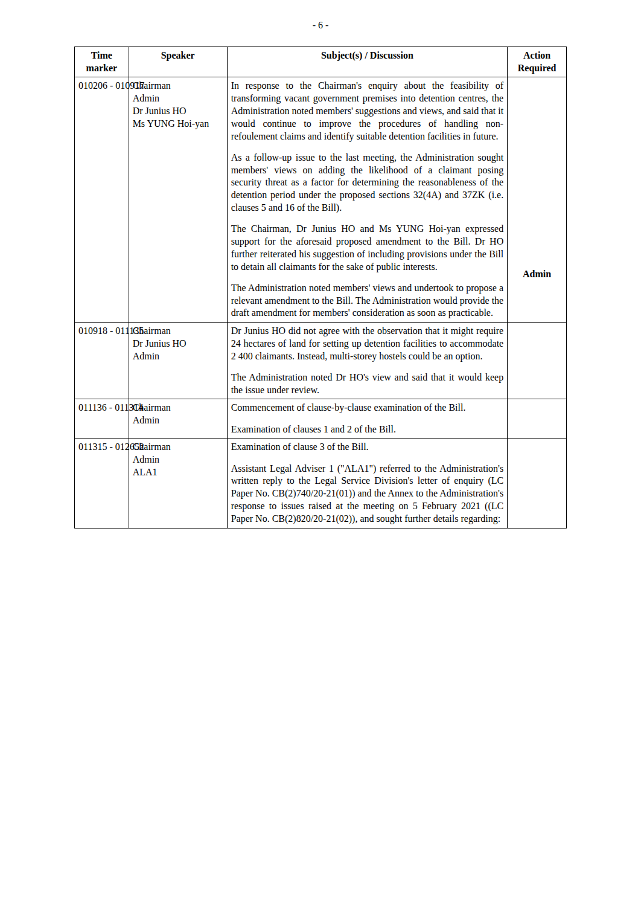- 6 -
| Time marker | Speaker | Subject(s) / Discussion | Action Required |
| --- | --- | --- | --- |
| 010206 - 010917 | Chairman Admin Dr Junius HO Ms YUNG Hoi-yan | In response to the Chairman's enquiry about the feasibility of transforming vacant government premises into detention centres, the Administration noted members' suggestions and views, and said that it would continue to improve the procedures of handling non-refoulement claims and identify suitable detention facilities in future. As a follow-up issue to the last meeting, the Administration sought members' views on adding the likelihood of a claimant posing security threat as a factor for determining the reasonableness of the detention period under the proposed sections 32(4A) and 37ZK (i.e. clauses 5 and 16 of the Bill). The Chairman, Dr Junius HO and Ms YUNG Hoi-yan expressed support for the aforesaid proposed amendment to the Bill. Dr HO further reiterated his suggestion of including provisions under the Bill to detain all claimants for the sake of public interests. The Administration noted members' views and undertook to propose a relevant amendment to the Bill. The Administration would provide the draft amendment for members' consideration as soon as practicable. | Admin |
| 010918 - 011135 | Chairman Dr Junius HO Admin | Dr Junius HO did not agree with the observation that it might require 24 hectares of land for setting up detention facilities to accommodate 2 400 claimants. Instead, multi-storey hostels could be an option. The Administration noted Dr HO's view and said that it would keep the issue under review. | |
| 011136 - 011314 | Chairman Admin | Commencement of clause-by-clause examination of the Bill. Examination of clauses 1 and 2 of the Bill. | |
| 011315 - 012652 | Chairman Admin ALA1 | Examination of clause 3 of the Bill. Assistant Legal Adviser 1 ("ALA1") referred to the Administration's written reply to the Legal Service Division's letter of enquiry (LC Paper No. CB(2)740/20-21(01)) and the Annex to the Administration's response to issues raised at the meeting on 5 February 2021 ((LC Paper No. CB(2)820/20-21(02)), and sought further details regarding: | |